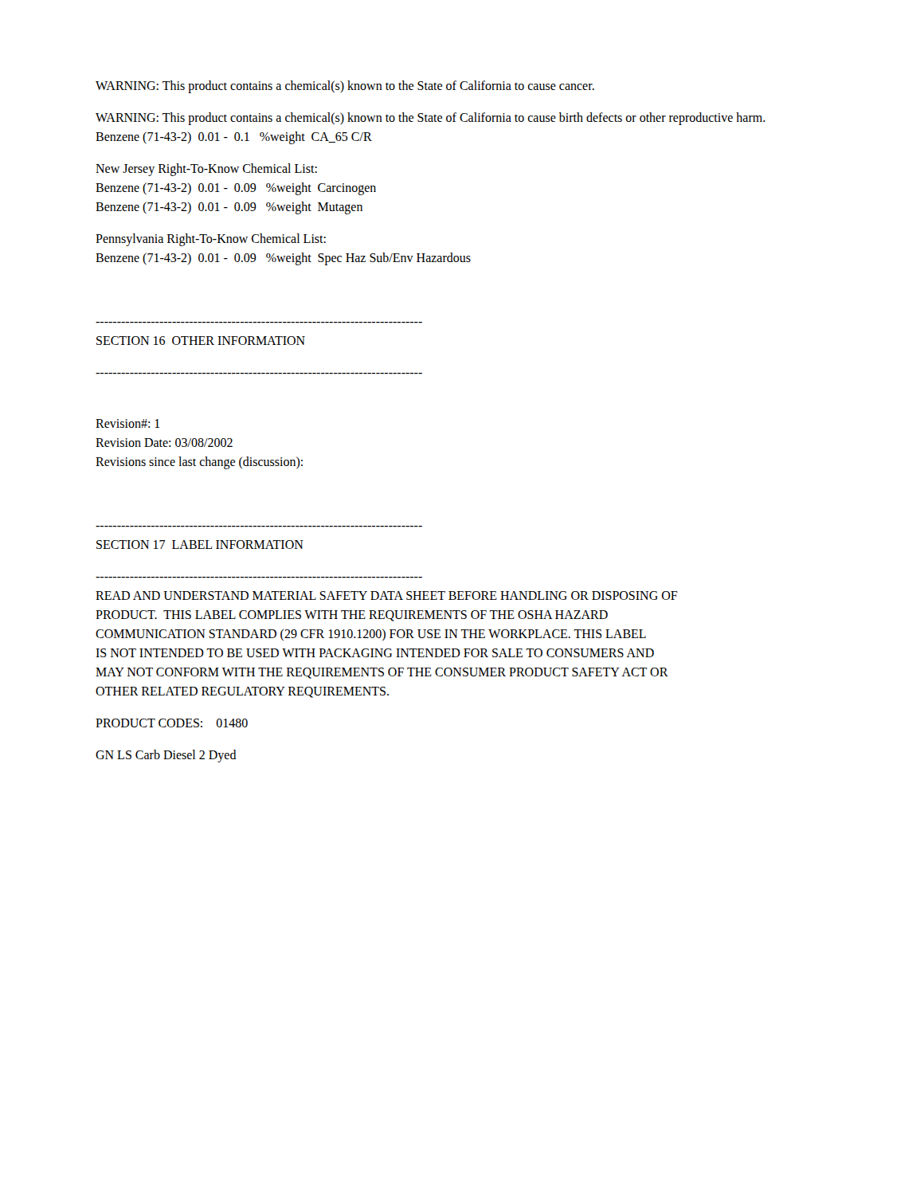WARNING: This product contains a chemical(s) known to the State of California to cause cancer.
WARNING: This product contains a chemical(s) known to the State of California to cause birth defects or other reproductive harm.
Benzene (71-43-2) 0.01 - 0.1 %weight CA_65 C/R
New Jersey Right-To-Know Chemical List:
Benzene (71-43-2) 0.01 - 0.09 %weight Carcinogen
Benzene (71-43-2) 0.01 - 0.09 %weight Mutagen
Pennsylvania Right-To-Know Chemical List:
Benzene (71-43-2) 0.01 - 0.09 %weight Spec Haz Sub/Env Hazardous
-----------------------------------------------------------------------------
SECTION 16 OTHER INFORMATION
-----------------------------------------------------------------------------
Revision#: 1
Revision Date: 03/08/2002
Revisions since last change (discussion):
-----------------------------------------------------------------------------
SECTION 17 LABEL INFORMATION
-----------------------------------------------------------------------------
READ AND UNDERSTAND MATERIAL SAFETY DATA SHEET BEFORE HANDLING OR DISPOSING OF
PRODUCT. THIS LABEL COMPLIES WITH THE REQUIREMENTS OF THE OSHA HAZARD
COMMUNICATION STANDARD (29 CFR 1910.1200) FOR USE IN THE WORKPLACE. THIS LABEL
IS NOT INTENDED TO BE USED WITH PACKAGING INTENDED FOR SALE TO CONSUMERS AND
MAY NOT CONFORM WITH THE REQUIREMENTS OF THE CONSUMER PRODUCT SAFETY ACT OR
OTHER RELATED REGULATORY REQUIREMENTS.
PRODUCT CODES: 01480
GN LS Carb Diesel 2 Dyed